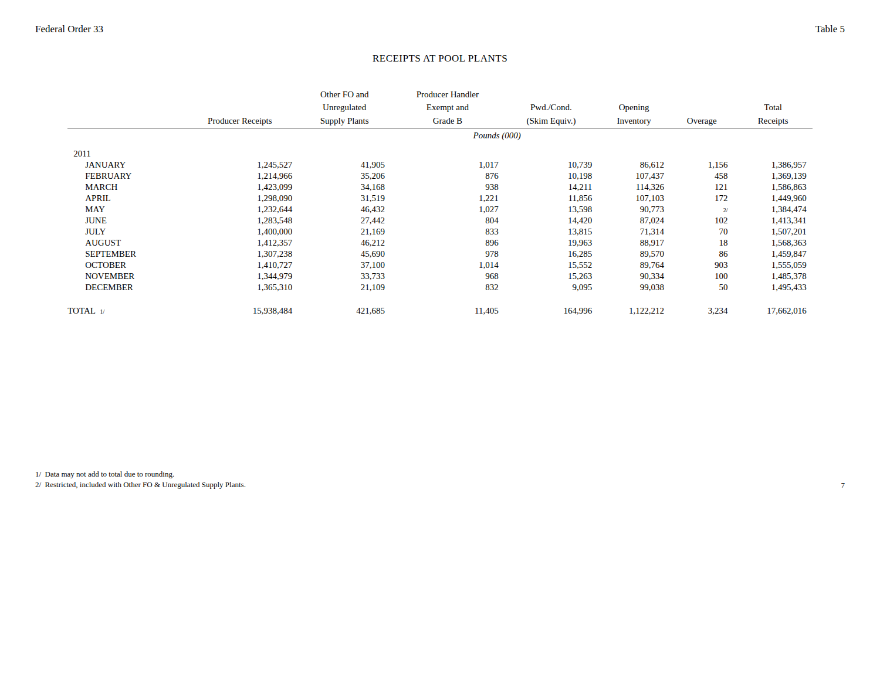Federal Order 33
Table 5
RECEIPTS AT POOL PLANTS
| | | Other FO and | Producer Handler | | | | |
| --- | --- | --- | --- | --- | --- | --- | --- |
| | | Unregulated | Exempt and | Pwd./Cond. | Opening | | Total |
| | Producer Receipts | Supply Plants | Grade B | (Skim Equiv.) | Inventory | Overage | Receipts |
| | Pounds (000) |
| 2011 |
| JANUARY | 1,245,527 | 41,905 | 1,017 | 10,739 | 86,612 | 1,156 | 1,386,957 |
| FEBRUARY | 1,214,966 | 35,206 | 876 | 10,198 | 107,437 | 458 | 1,369,139 |
| MARCH | 1,423,099 | 34,168 | 938 | 14,211 | 114,326 | 121 | 1,586,863 |
| APRIL | 1,298,090 | 31,519 | 1,221 | 11,856 | 107,103 | 172 | 1,449,960 |
| MAY | 1,232,644 | 46,432 | 1,027 | 13,598 | 90,773 | 2/ | 1,384,474 |
| JUNE | 1,283,548 | 27,442 | 804 | 14,420 | 87,024 | 102 | 1,413,341 |
| JULY | 1,400,000 | 21,169 | 833 | 13,815 | 71,314 | 70 | 1,507,201 |
| AUGUST | 1,412,357 | 46,212 | 896 | 19,963 | 88,917 | 18 | 1,568,363 |
| SEPTEMBER | 1,307,238 | 45,690 | 978 | 16,285 | 89,570 | 86 | 1,459,847 |
| OCTOBER | 1,410,727 | 37,100 | 1,014 | 15,552 | 89,764 | 903 | 1,555,059 |
| NOVEMBER | 1,344,979 | 33,733 | 968 | 15,263 | 90,334 | 100 | 1,485,378 |
| DECEMBER | 1,365,310 | 21,109 | 832 | 9,095 | 99,038 | 50 | 1,495,433 |
| TOTAL 1/ | 15,938,484 | 421,685 | 11,405 | 164,996 | 1,122,212 | 3,234 | 17,662,016 |
1/ Data may not add to total due to rounding.
2/ Restricted, included with Other FO & Unregulated Supply Plants.
7